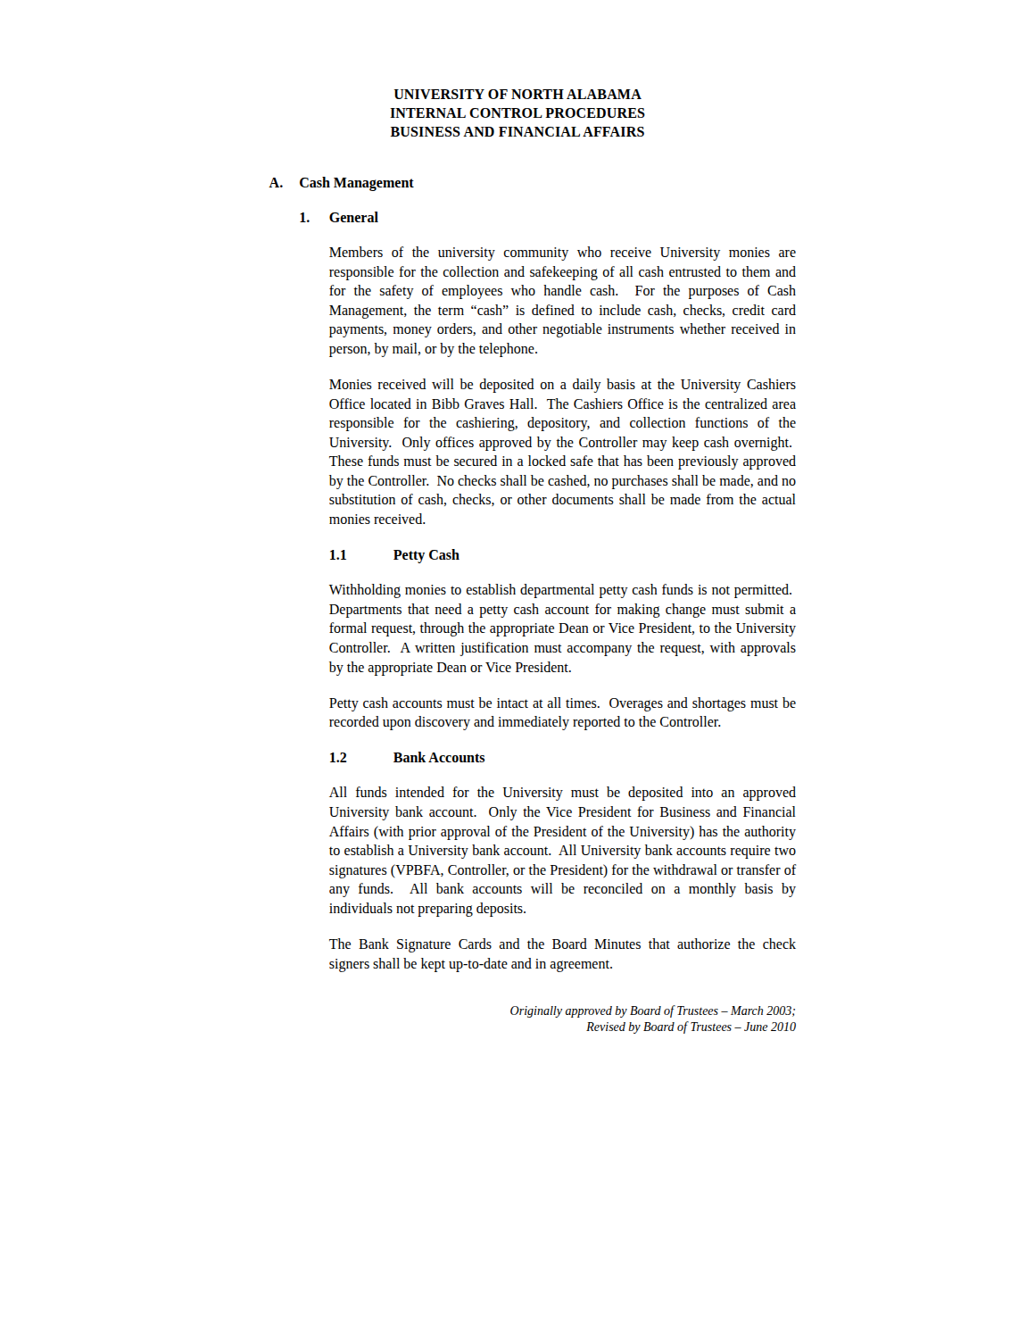UNIVERSITY OF NORTH ALABAMA
INTERNAL CONTROL PROCEDURES
BUSINESS AND FINANCIAL AFFAIRS
A. Cash Management
1. General
Members of the university community who receive University monies are responsible for the collection and safekeeping of all cash entrusted to them and for the safety of employees who handle cash. For the purposes of Cash Management, the term “cash” is defined to include cash, checks, credit card payments, money orders, and other negotiable instruments whether received in person, by mail, or by the telephone.
Monies received will be deposited on a daily basis at the University Cashiers Office located in Bibb Graves Hall. The Cashiers Office is the centralized area responsible for the cashiering, depository, and collection functions of the University. Only offices approved by the Controller may keep cash overnight. These funds must be secured in a locked safe that has been previously approved by the Controller. No checks shall be cashed, no purchases shall be made, and no substitution of cash, checks, or other documents shall be made from the actual monies received.
1.1 Petty Cash
Withholding monies to establish departmental petty cash funds is not permitted. Depart­ments that need a petty cash account for making change must submit a formal request, through the appropriate Dean or Vice President, to the University Controller. A written justification must accompany the request, with approvals by the appropriate Dean or Vice President.
Petty cash accounts must be intact at all times. Overages and shortages must be recorded upon discovery and immediately reported to the Controller.
1.2 Bank Accounts
All funds intended for the University must be deposited into an approved University bank account. Only the Vice President for Business and Financial Affairs (with prior approval of the President of the University) has the authority to establish a University bank account. All University bank accounts require two signatures (VPBFA, Controller, or the President) for the withdrawal or transfer of any funds. All bank accounts will be reconciled on a monthly basis by individuals not preparing deposits.
The Bank Signature Cards and the Board Minutes that authorize the check signers shall be kept up-to-date and in agreement.
Originally approved by Board of Trustees – March 2003;
Revised by Board of Trustees – June 2010